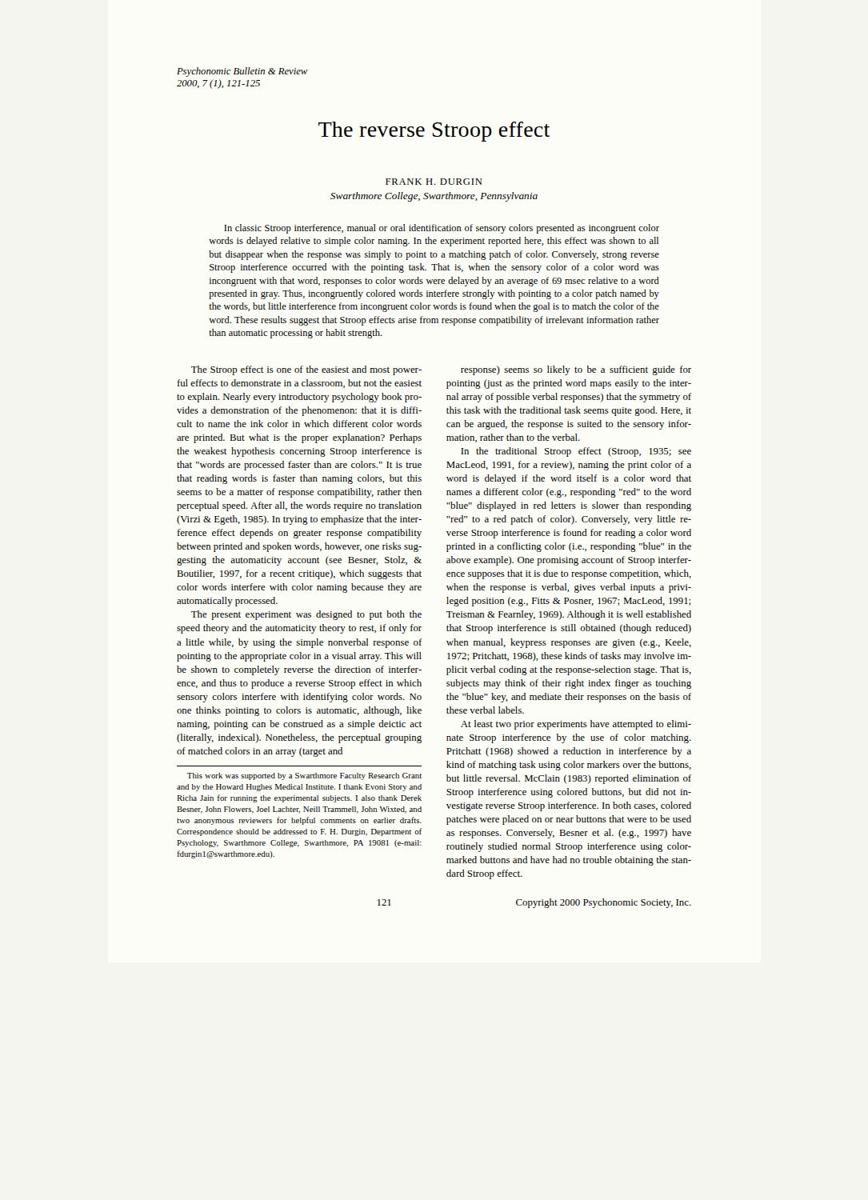Psychonomic Bulletin & Review
2000, 7 (1), 121-125
The reverse Stroop effect
FRANK H. DURGIN
Swarthmore College, Swarthmore, Pennsylvania
In classic Stroop interference, manual or oral identification of sensory colors presented as incongruent color words is delayed relative to simple color naming. In the experiment reported here, this effect was shown to all but disappear when the response was simply to point to a matching patch of color. Conversely, strong reverse Stroop interference occurred with the pointing task. That is, when the sensory color of a color word was incongruent with that word, responses to color words were delayed by an average of 69 msec relative to a word presented in gray. Thus, incongruently colored words interfere strongly with pointing to a color patch named by the words, but little interference from incongruent color words is found when the goal is to match the color of the word. These results suggest that Stroop effects arise from response compatibility of irrelevant information rather than automatic processing or habit strength.
The Stroop effect is one of the easiest and most powerful effects to demonstrate in a classroom, but not the easiest to explain. Nearly every introductory psychology book provides a demonstration of the phenomenon: that it is difficult to name the ink color in which different color words are printed. But what is the proper explanation? Perhaps the weakest hypothesis concerning Stroop interference is that "words are processed faster than are colors." It is true that reading words is faster than naming colors, but this seems to be a matter of response compatibility, rather then perceptual speed. After all, the words require no translation (Virzi & Egeth, 1985). In trying to emphasize that the interference effect depends on greater response compatibility between printed and spoken words, however, one risks suggesting the automaticity account (see Besner, Stolz, & Boutilier, 1997, for a recent critique), which suggests that color words interfere with color naming because they are automatically processed.
The present experiment was designed to put both the speed theory and the automaticity theory to rest, if only for a little while, by using the simple nonverbal response of pointing to the appropriate color in a visual array. This will be shown to completely reverse the direction of interference, and thus to produce a reverse Stroop effect in which sensory colors interfere with identifying color words. No one thinks pointing to colors is automatic, although, like naming, pointing can be construed as a simple deictic act (literally, indexical). Nonetheless, the perceptual grouping of matched colors in an array (target and
This work was supported by a Swarthmore Faculty Research Grant and by the Howard Hughes Medical Institute. I thank Evoni Story and Richa Jain for running the experimental subjects. I also thank Derek Besner, John Flowers, Joel Lachter, Neill Trammell, John Wixted, and two anonymous reviewers for helpful comments on earlier drafts. Correspondence should be addressed to F. H. Durgin, Department of Psychology, Swarthmore College, Swarthmore, PA 19081 (e-mail: fdurgin1@swarthmore.edu).
response) seems so likely to be a sufficient guide for pointing (just as the printed word maps easily to the internal array of possible verbal responses) that the symmetry of this task with the traditional task seems quite good. Here, it can be argued, the response is suited to the sensory information, rather than to the verbal.
In the traditional Stroop effect (Stroop, 1935; see MacLeod, 1991, for a review), naming the print color of a word is delayed if the word itself is a color word that names a different color (e.g., responding "red" to the word "blue" displayed in red letters is slower than responding "red" to a red patch of color). Conversely, very little reverse Stroop interference is found for reading a color word printed in a conflicting color (i.e., responding "blue" in the above example). One promising account of Stroop interference supposes that it is due to response competition, which, when the response is verbal, gives verbal inputs a privileged position (e.g., Fitts & Posner, 1967; MacLeod, 1991; Treisman & Fearnley, 1969). Although it is well established that Stroop interference is still obtained (though reduced) when manual, keypress responses are given (e.g., Keele, 1972; Pritchatt, 1968), these kinds of tasks may involve implicit verbal coding at the response-selection stage. That is, subjects may think of their right index finger as touching the "blue" key, and mediate their responses on the basis of these verbal labels.
At least two prior experiments have attempted to eliminate Stroop interference by the use of color matching. Pritchatt (1968) showed a reduction in interference by a kind of matching task using color markers over the buttons, but little reversal. McClain (1983) reported elimination of Stroop interference using colored buttons, but did not investigate reverse Stroop interference. In both cases, colored patches were placed on or near buttons that were to be used as responses. Conversely, Besner et al. (e.g., 1997) have routinely studied normal Stroop interference using color-marked buttons and have had no trouble obtaining the standard Stroop effect.
121 Copyright 2000 Psychonomic Society, Inc.